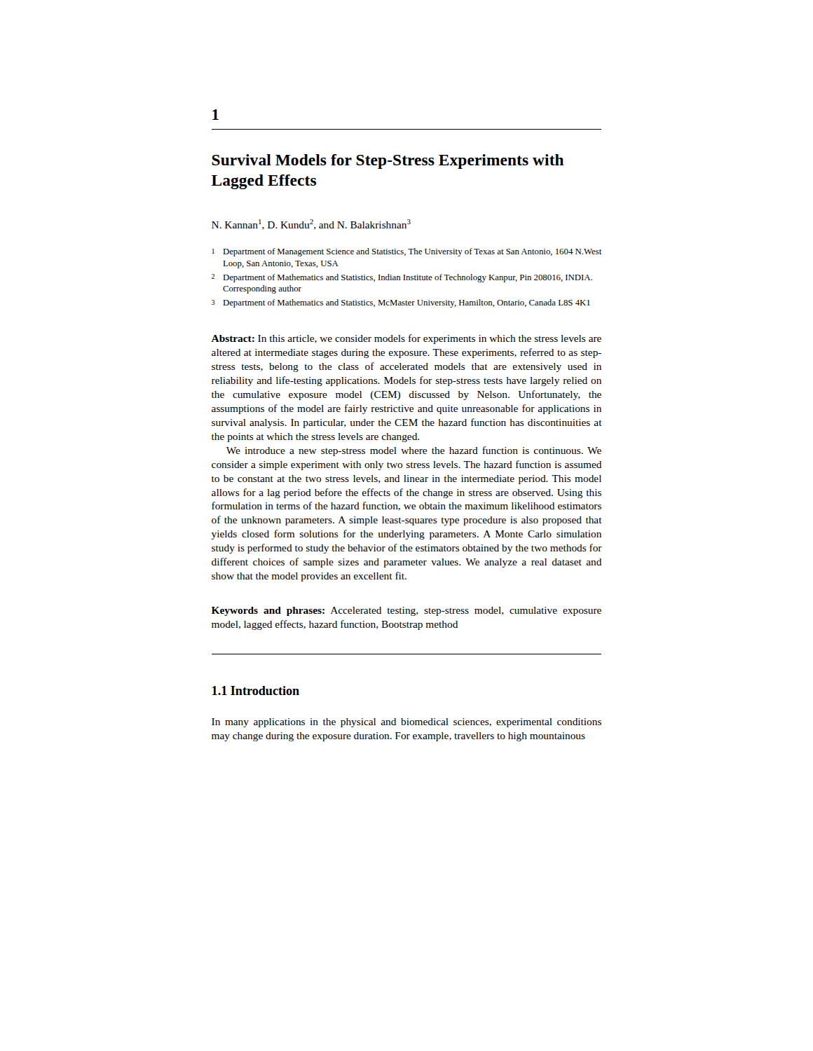1
Survival Models for Step-Stress Experiments with Lagged Effects
N. Kannan1, D. Kundu2, and N. Balakrishnan3
1
Department of Management Science and Statistics, The University of Texas at San Antonio, 1604 N.West Loop, San Antonio, Texas, USA
2
Department of Mathematics and Statistics, Indian Institute of Technology Kanpur, Pin 208016, INDIA. Corresponding author
3
Department of Mathematics and Statistics, McMaster University, Hamilton, Ontario, Canada L8S 4K1
Abstract: In this article, we consider models for experiments in which the stress levels are altered at intermediate stages during the exposure. These experiments, referred to as step-stress tests, belong to the class of accelerated models that are extensively used in reliability and life-testing applications. Models for step-stress tests have largely relied on the cumulative exposure model (CEM) discussed by Nelson. Unfortunately, the assumptions of the model are fairly restrictive and quite unreasonable for applications in survival analysis. In particular, under the CEM the hazard function has discontinuities at the points at which the stress levels are changed.
We introduce a new step-stress model where the hazard function is continuous. We consider a simple experiment with only two stress levels. The hazard function is assumed to be constant at the two stress levels, and linear in the intermediate period. This model allows for a lag period before the effects of the change in stress are observed. Using this formulation in terms of the hazard function, we obtain the maximum likelihood estimators of the unknown parameters. A simple least-squares type procedure is also proposed that yields closed form solutions for the underlying parameters. A Monte Carlo simulation study is performed to study the behavior of the estimators obtained by the two methods for different choices of sample sizes and parameter values. We analyze a real dataset and show that the model provides an excellent fit.
Keywords and phrases: Accelerated testing, step-stress model, cumulative exposure model, lagged effects, hazard function, Bootstrap method
1.1 Introduction
In many applications in the physical and biomedical sciences, experimental conditions may change during the exposure duration. For example, travellers to high mountainous